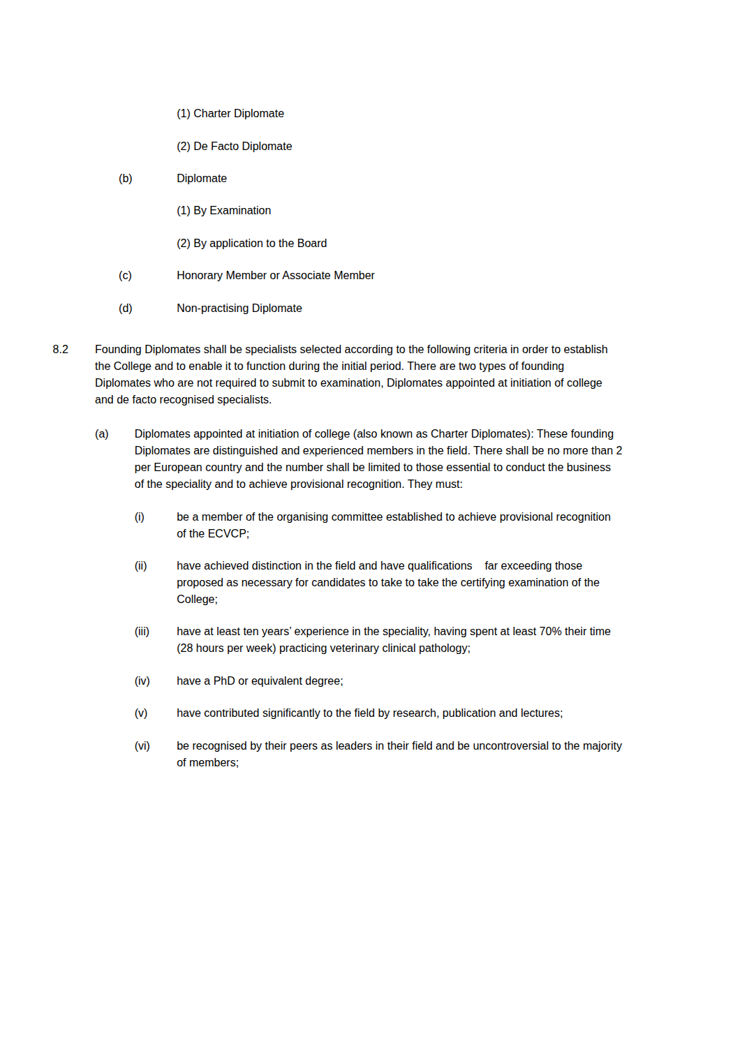(1) Charter Diplomate
(2) De Facto Diplomate
(b) Diplomate
(1) By Examination
(2) By application to the Board
(c) Honorary Member or Associate Member
(d) Non-practising Diplomate
8.2
Founding Diplomates shall be specialists selected according to the following criteria in order to establish the College and to enable it to function during the initial period. There are two types of founding Diplomates who are not required to submit to examination, Diplomates appointed at initiation of college and de facto recognised specialists.
(a)
Diplomates appointed at initiation of college (also known as Charter Diplomates): These founding Diplomates are distinguished and experienced members in the field. There shall be no more than 2 per European country and the number shall be limited to those essential to conduct the business of the speciality and to achieve provisional recognition. They must:
(i) be a member of the organising committee established to achieve provisional recognition of the ECVCP;
(ii) have achieved distinction in the field and have qualifications far exceeding those proposed as necessary for candidates to take to take the certifying examination of the College;
(iii) have at least ten years’ experience in the speciality, having spent at least 70% their time (28 hours per week) practicing veterinary clinical pathology;
(iv) have a PhD or equivalent degree;
(v) have contributed significantly to the field by research, publication and lectures;
(vi) be recognised by their peers as leaders in their field and be uncontroversial to the majority of members;